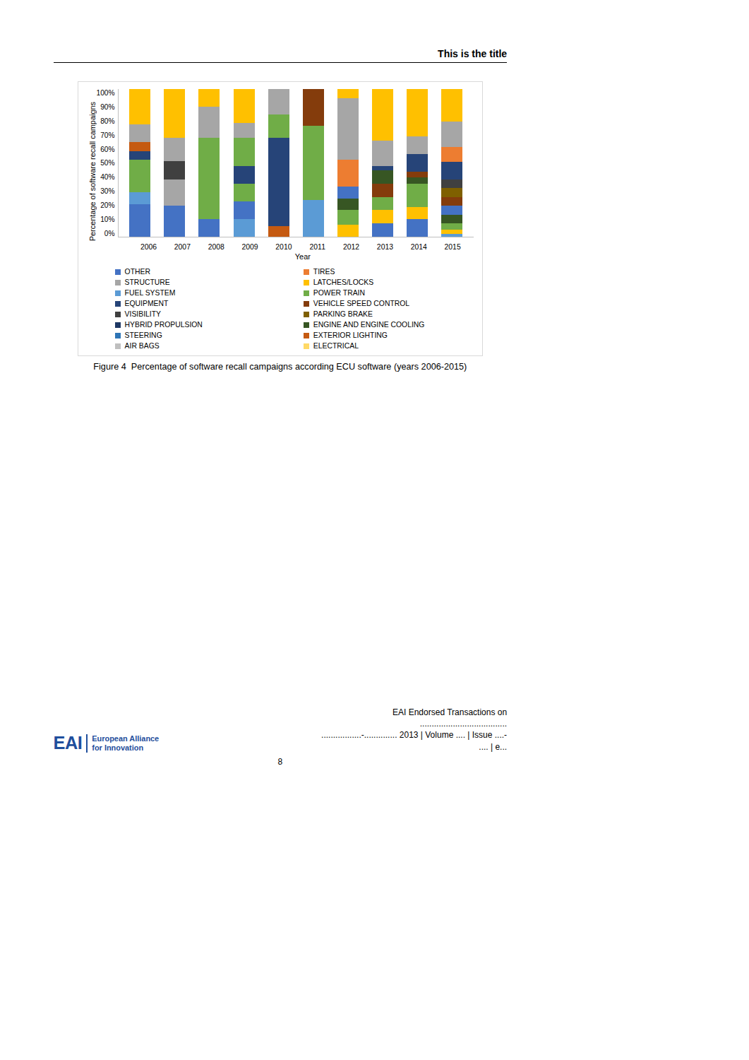This is the title
Percentage of software recall campaigns
100%
90%
80%
70%
60%
50%
40%
30%
20%
10%
0%
20062007200820092010 20112012201320142015
Year
OTHER
TIRES
STRUCTURE
LATCHES/LOCKS
FUEL SYSTEM
POWER TRAIN
EQUIPMENT
VEHICLE SPEED CONTROL
VISIBILITY
PARKING BRAKE
HYBRID PROPULSION
ENGINE AND ENGINE COOLING
STEERING
EXTERIOR LIGHTING
AIR BAGS
ELECTRICAL
Figure 4 Percentage of software recall campaigns according ECU software (years 2006-2015)
EAI European Alliance
for Innovation
EAI Endorsed Transactions on
.....................................
.................-.............. 2013 | Volume .... | Issue ....-
.... | e...
8